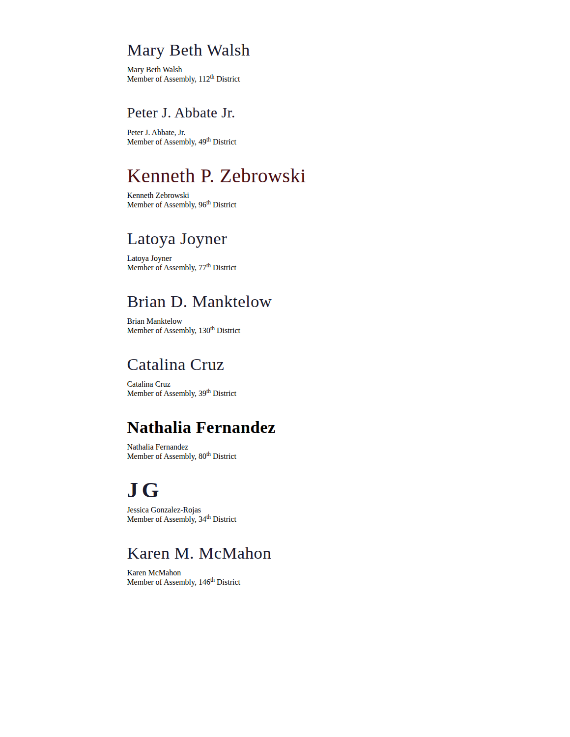Mary Beth Walsh
Mary Beth Walsh
Member of Assembly, 112th District
Peter J. Abbate Jr.
Peter J. Abbate, Jr.
Member of Assembly, 49th District
Kenneth P. Zebrowski
Kenneth Zebrowski
Member of Assembly, 96th District
Latoya Joyner
Latoya Joyner
Member of Assembly, 77th District
Brian D. Manktelow
Brian Manktelow
Member of Assembly, 130th District
Catalina Cruz
Catalina Cruz
Member of Assembly, 39th District
Nathalia Fernandez
Nathalia Fernandez
Member of Assembly, 80th District
J G
Jessica Gonzalez-Rojas
Member of Assembly, 34th District
Karen M. McMahon
Karen McMahon
Member of Assembly, 146th District